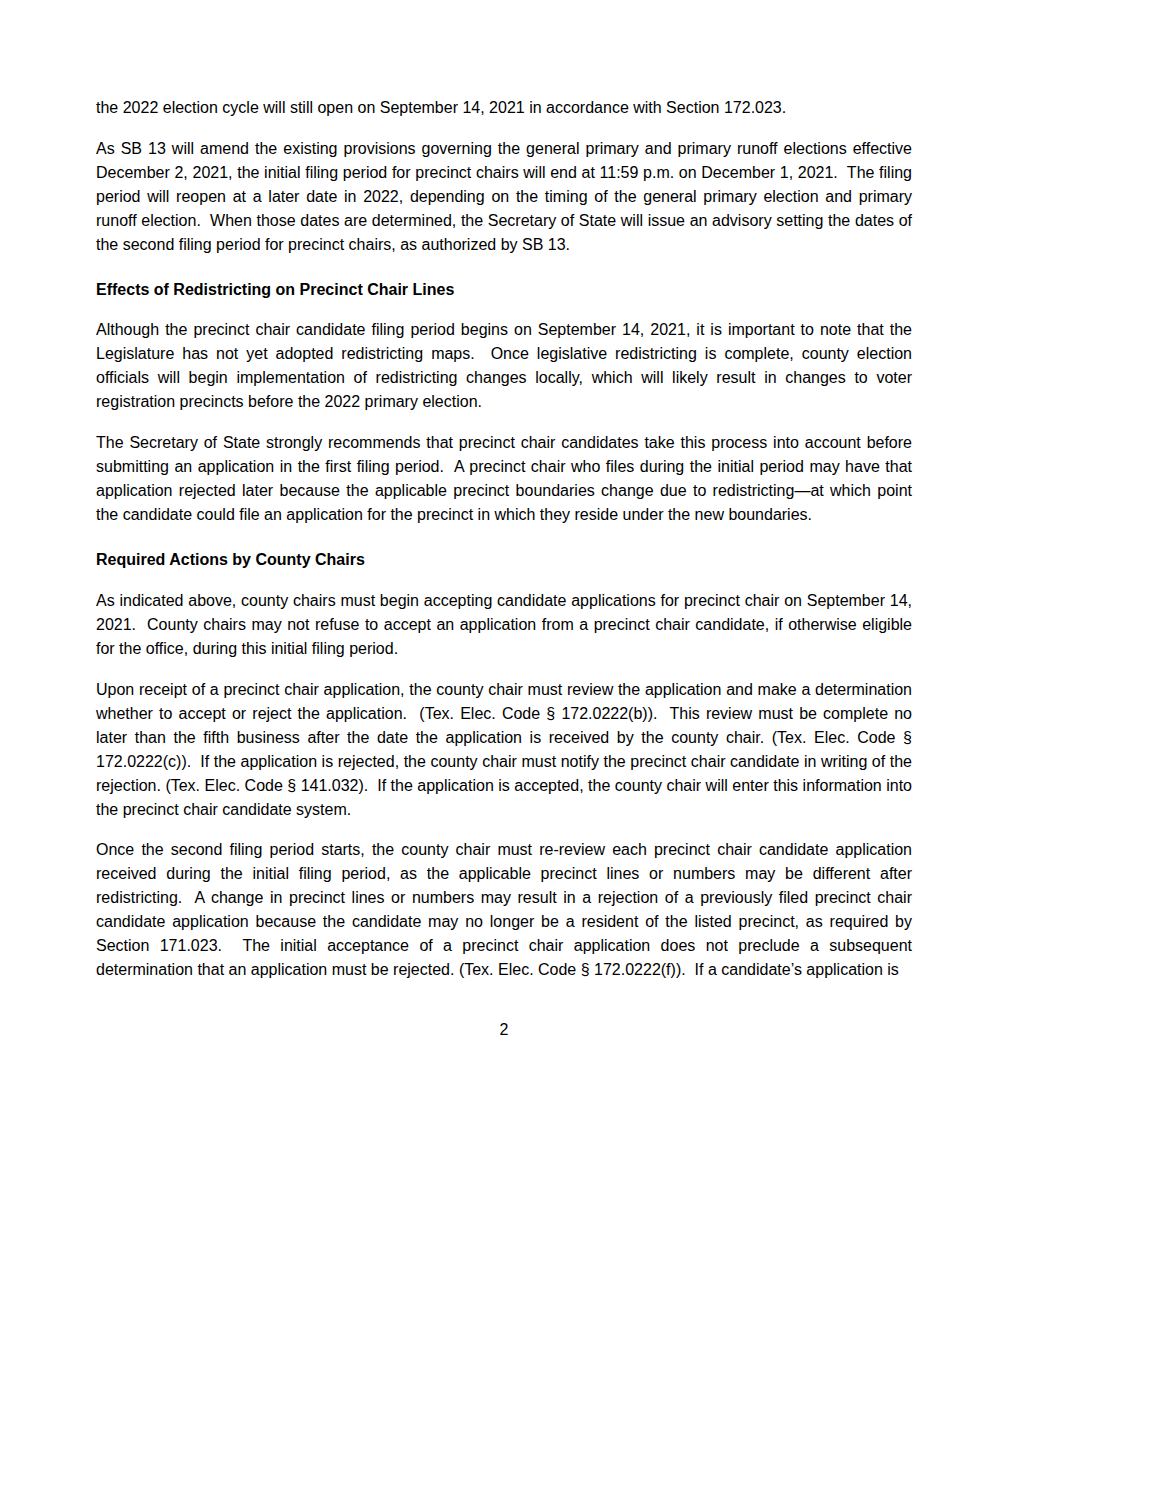the 2022 election cycle will still open on September 14, 2021 in accordance with Section 172.023.
As SB 13 will amend the existing provisions governing the general primary and primary runoff elections effective December 2, 2021, the initial filing period for precinct chairs will end at 11:59 p.m. on December 1, 2021. The filing period will reopen at a later date in 2022, depending on the timing of the general primary election and primary runoff election. When those dates are determined, the Secretary of State will issue an advisory setting the dates of the second filing period for precinct chairs, as authorized by SB 13.
Effects of Redistricting on Precinct Chair Lines
Although the precinct chair candidate filing period begins on September 14, 2021, it is important to note that the Legislature has not yet adopted redistricting maps. Once legislative redistricting is complete, county election officials will begin implementation of redistricting changes locally, which will likely result in changes to voter registration precincts before the 2022 primary election.
The Secretary of State strongly recommends that precinct chair candidates take this process into account before submitting an application in the first filing period. A precinct chair who files during the initial period may have that application rejected later because the applicable precinct boundaries change due to redistricting—at which point the candidate could file an application for the precinct in which they reside under the new boundaries.
Required Actions by County Chairs
As indicated above, county chairs must begin accepting candidate applications for precinct chair on September 14, 2021. County chairs may not refuse to accept an application from a precinct chair candidate, if otherwise eligible for the office, during this initial filing period.
Upon receipt of a precinct chair application, the county chair must review the application and make a determination whether to accept or reject the application. (Tex. Elec. Code § 172.0222(b)). This review must be complete no later than the fifth business after the date the application is received by the county chair. (Tex. Elec. Code § 172.0222(c)). If the application is rejected, the county chair must notify the precinct chair candidate in writing of the rejection. (Tex. Elec. Code § 141.032). If the application is accepted, the county chair will enter this information into the precinct chair candidate system.
Once the second filing period starts, the county chair must re-review each precinct chair candidate application received during the initial filing period, as the applicable precinct lines or numbers may be different after redistricting. A change in precinct lines or numbers may result in a rejection of a previously filed precinct chair candidate application because the candidate may no longer be a resident of the listed precinct, as required by Section 171.023. The initial acceptance of a precinct chair application does not preclude a subsequent determination that an application must be rejected. (Tex. Elec. Code § 172.0222(f)). If a candidate’s application is
2